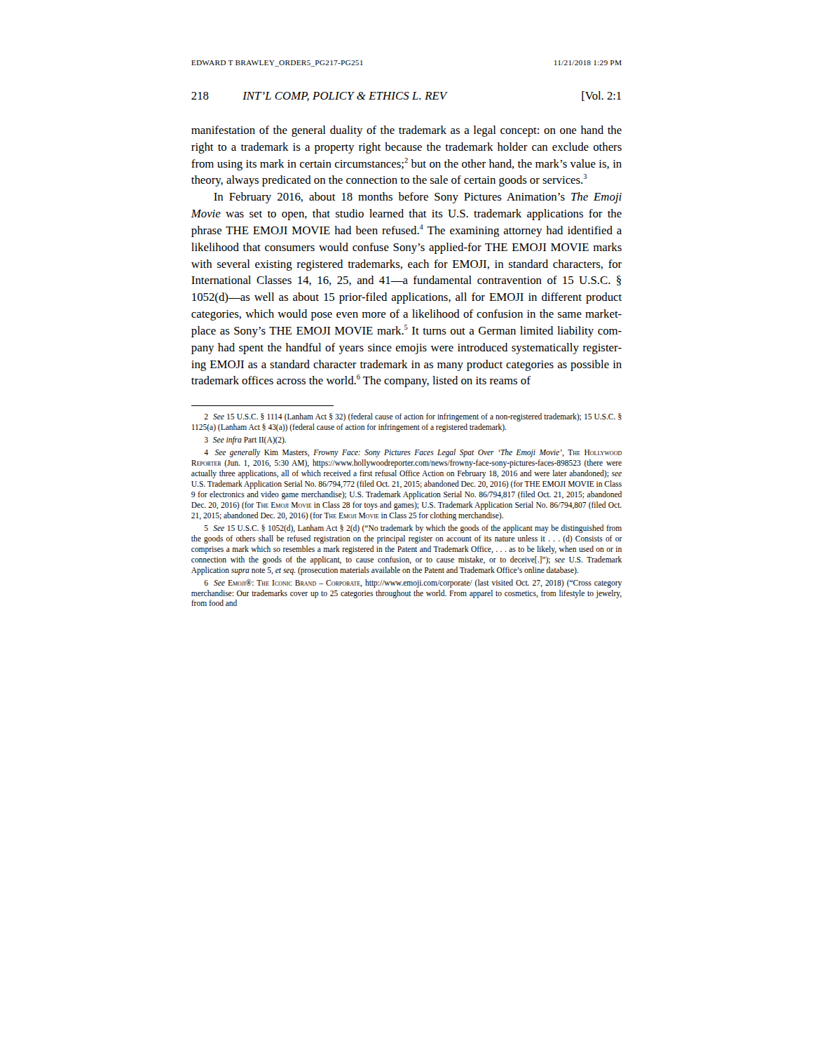Edward T Brawley_Order5_Pg217-Pg251 11/21/2018 1:29 PM
218 INT’L COMP, POLICY & ETHICS L. REV [Vol. 2:1
manifestation of the general duality of the trademark as a legal concept: on one hand the right to a trademark is a property right because the trademark holder can exclude others from using its mark in certain circumstances;2 but on the other hand, the mark’s value is, in theory, always predicated on the connection to the sale of certain goods or services.3
In February 2016, about 18 months before Sony Pictures Animation’s The Emoji Movie was set to open, that studio learned that its U.S. trademark applications for the phrase THE EMOJI MOVIE had been refused.4 The examining attorney had identified a likelihood that consumers would confuse Sony’s applied-for THE EMOJI MOVIE marks with several existing registered trademarks, each for EMOJI, in standard characters, for International Classes 14, 16, 25, and 41—a fundamental contravention of 15 U.S.C. § 1052(d)—as well as about 15 prior-filed applications, all for EMOJI in different product categories, which would pose even more of a likelihood of confusion in the same marketplace as Sony’s THE EMOJI MOVIE mark.5 It turns out a German limited liability company had spent the handful of years since emojis were introduced systematically registering EMOJI as a standard character trademark in as many product categories as possible in trademark offices across the world.6 The company, listed on its reams of
2 See 15 U.S.C. § 1114 (Lanham Act § 32) (federal cause of action for infringement of a non-registered trademark); 15 U.S.C. § 1125(a) (Lanham Act § 43(a)) (federal cause of action for infringement of a registered trademark).
3 See infra Part II(A)(2).
4 See generally Kim Masters, Frowny Face: Sony Pictures Faces Legal Spat Over ‘The Emoji Movie’, The Hollywood Reporter (Jun. 1, 2016, 5:30 AM), https://www.hollywoodreporter.com/news/frowny-face-sony-pictures-faces-898523 (there were actually three applications, all of which received a first refusal Office Action on February 18, 2016 and were later abandoned); see U.S. Trademark Application Serial No. 86/794,772 (filed Oct. 21, 2015; abandoned Dec. 20, 2016) (for THE EMOJI MOVIE in Class 9 for electronics and video game merchandise); U.S. Trademark Application Serial No. 86/794,817 (filed Oct. 21, 2015; abandoned Dec. 20, 2016) (for The Emoji Movie in Class 28 for toys and games); U.S. Trademark Application Serial No. 86/794,807 (filed Oct. 21, 2015; abandoned Dec. 20, 2016) (for The Emoji Movie in Class 25 for clothing merchandise).
5 See 15 U.S.C. § 1052(d), Lanham Act § 2(d) (“No trademark by which the goods of the applicant may be distinguished from the goods of others shall be refused registration on the principal register on account of its nature unless it . . . (d) Consists of or comprises a mark which so resembles a mark registered in the Patent and Trademark Office, . . . as to be likely, when used on or in connection with the goods of the applicant, to cause confusion, or to cause mistake, or to deceive[.]”); see U.S. Trademark Application supra note 5, et seq. (prosecution materials available on the Patent and Trademark Office’s online database).
6 See Emoji®: The Iconic Brand – Corporate, http://www.emoji.com/corporate/ (last visited Oct. 27, 2018) (“Cross category merchandise: Our trademarks cover up to 25 categories throughout the world. From apparel to cosmetics, from lifestyle to jewelry, from food and